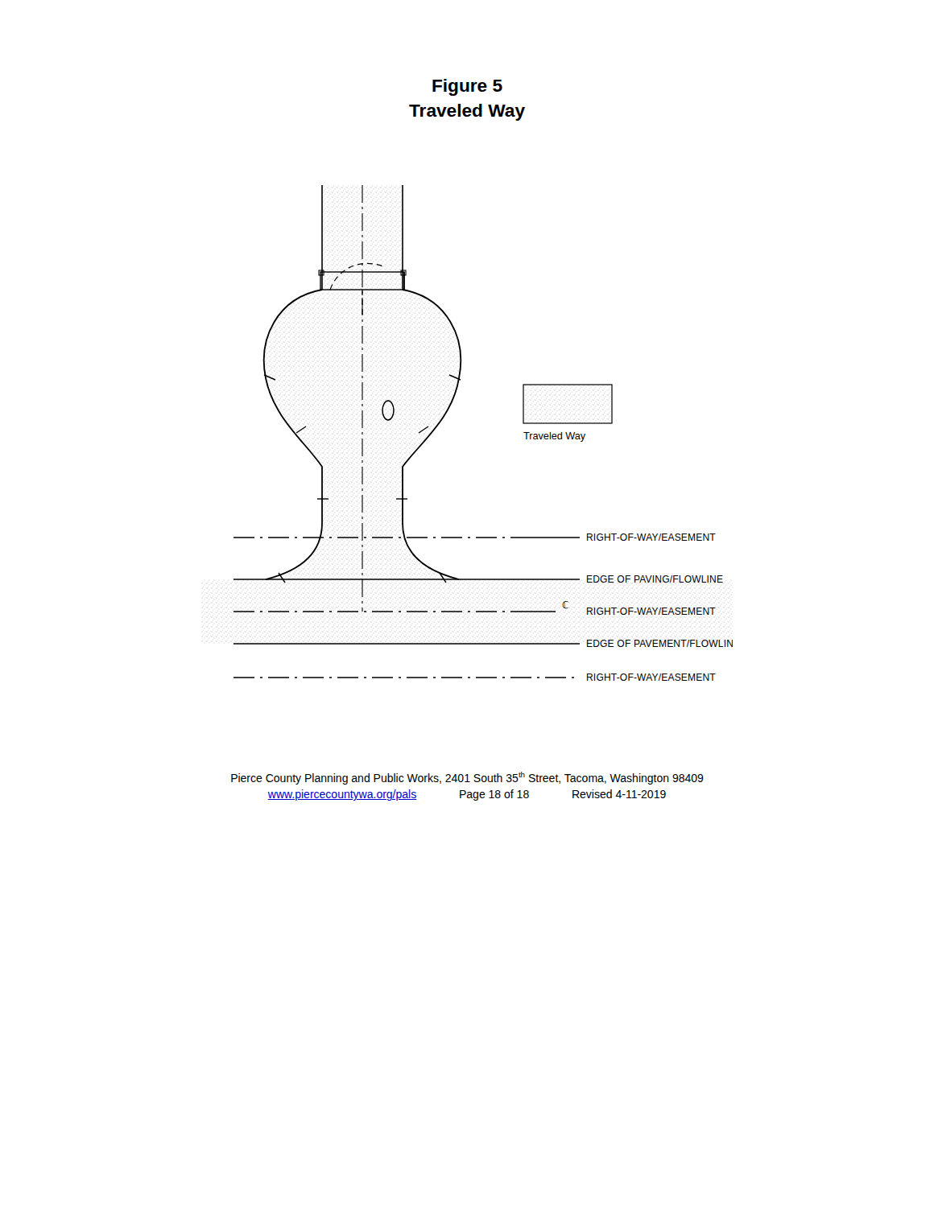Figure 5
Traveled Way
Traveled Way RIGHT-OF-WAY/EASEMENT EDGE OF PAVING/FLOWLINE ℂ RIGHT-OF-WAY/EASEMENT EDGE OF PAVEMENT/FLOWLINE RIGHT-OF-WAY/EASEMENT
Pierce County Planning and Public Works, 2401 South 35th Street, Tacoma, Washington 98409
www.piercecountywa.org/pals Page 18 of 18 Revised 4-11-2019